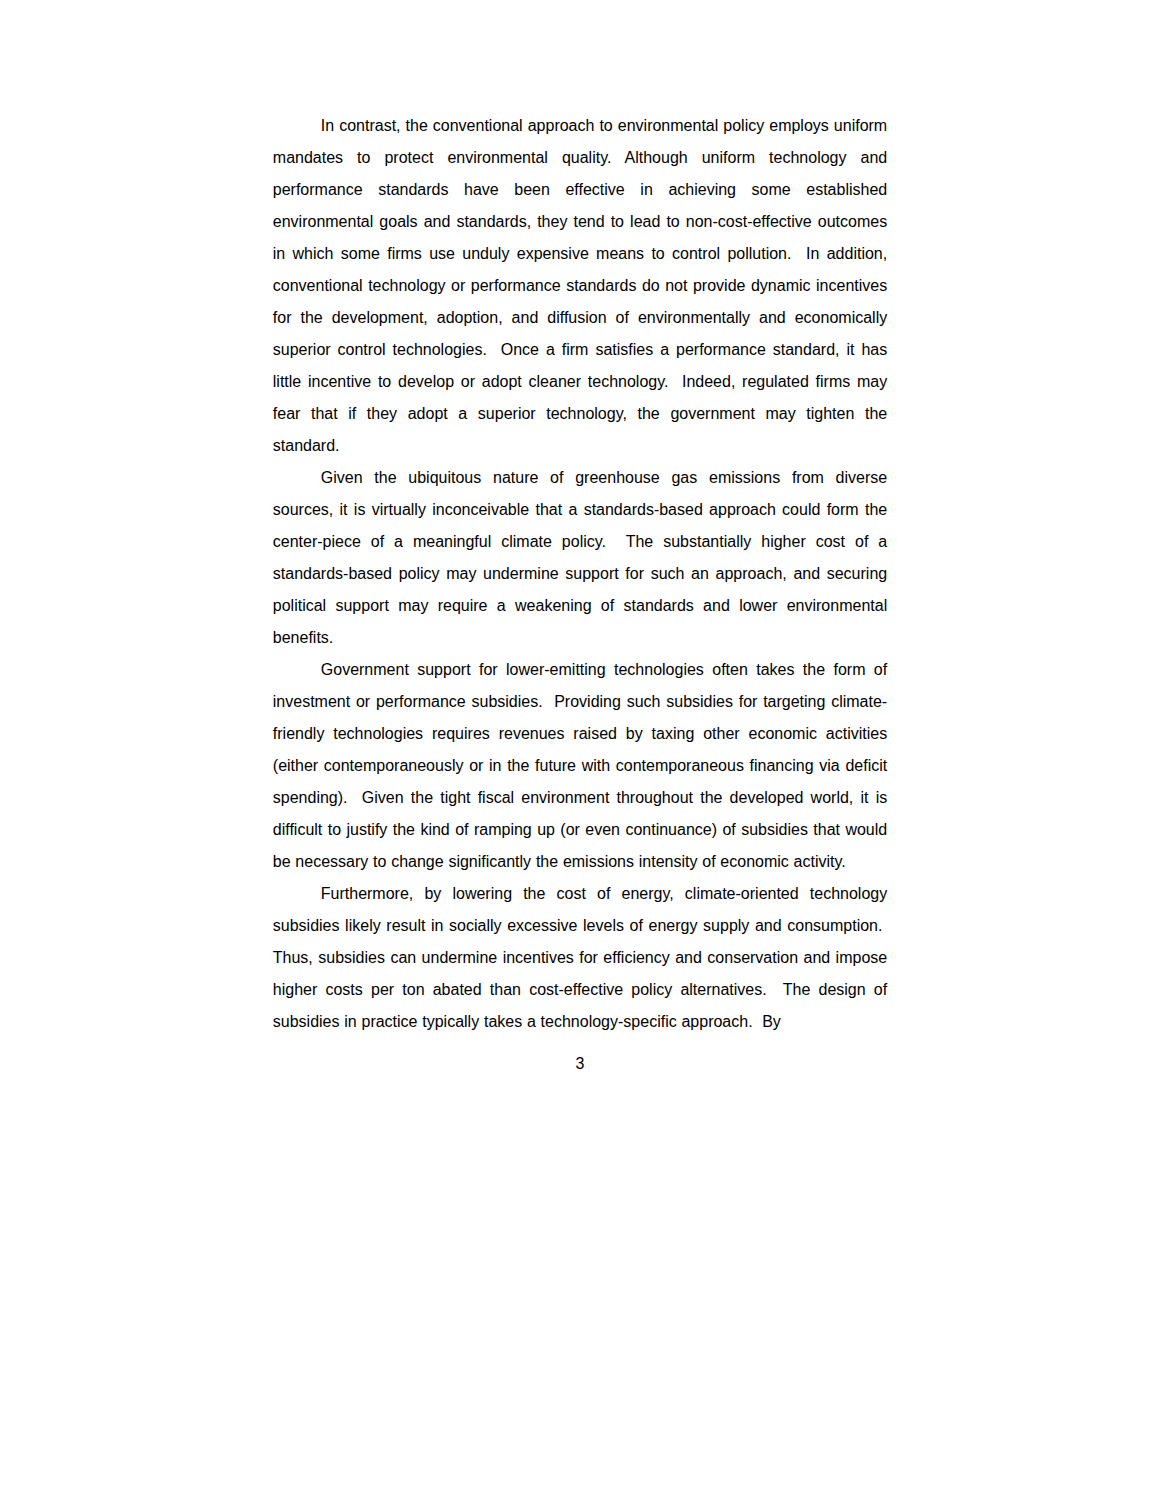In contrast, the conventional approach to environmental policy employs uniform mandates to protect environmental quality. Although uniform technology and performance standards have been effective in achieving some established environmental goals and standards, they tend to lead to non-cost-effective outcomes in which some firms use unduly expensive means to control pollution. In addition, conventional technology or performance standards do not provide dynamic incentives for the development, adoption, and diffusion of environmentally and economically superior control technologies. Once a firm satisfies a performance standard, it has little incentive to develop or adopt cleaner technology. Indeed, regulated firms may fear that if they adopt a superior technology, the government may tighten the standard.
Given the ubiquitous nature of greenhouse gas emissions from diverse sources, it is virtually inconceivable that a standards-based approach could form the center-piece of a meaningful climate policy. The substantially higher cost of a standards-based policy may undermine support for such an approach, and securing political support may require a weakening of standards and lower environmental benefits.
Government support for lower-emitting technologies often takes the form of investment or performance subsidies. Providing such subsidies for targeting climate-friendly technologies requires revenues raised by taxing other economic activities (either contemporaneously or in the future with contemporaneous financing via deficit spending). Given the tight fiscal environment throughout the developed world, it is difficult to justify the kind of ramping up (or even continuance) of subsidies that would be necessary to change significantly the emissions intensity of economic activity.
Furthermore, by lowering the cost of energy, climate-oriented technology subsidies likely result in socially excessive levels of energy supply and consumption. Thus, subsidies can undermine incentives for efficiency and conservation and impose higher costs per ton abated than cost-effective policy alternatives. The design of subsidies in practice typically takes a technology-specific approach. By
3